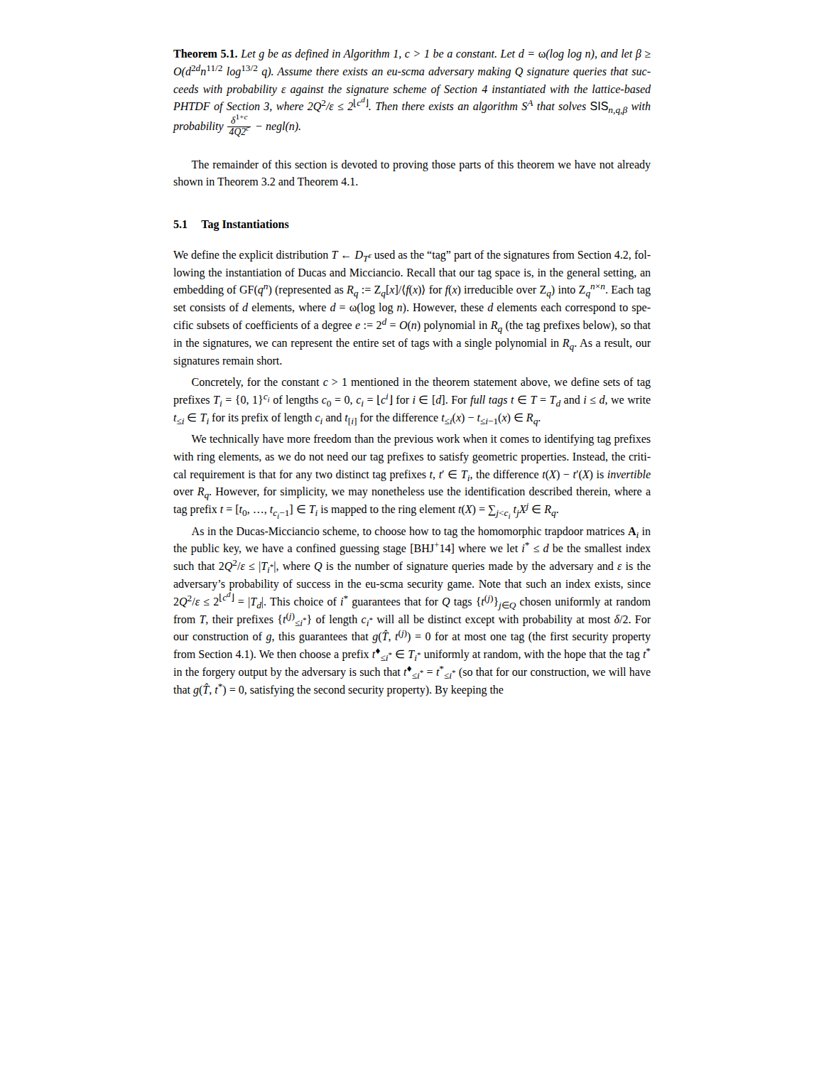Theorem 5.1. Let g be as defined in Algorithm 1, c > 1 be a constant. Let d = ω(log log n), and let β ≥ O(d2dn11/2 log13/2 q). Assume there exists an eu-scma adversary making Q signature queries that succeeds with probability ε against the signature scheme of Section 4 instantiated with the lattice-based PHTDF of Section 3, where 2Q2/ε ≤ 2⌊cd⌋. Then there exists an algorithm SA that solves SISn,q,β with probability δ1+c 4Q2c − negl(n).
The remainder of this section is devoted to proving those parts of this theorem we have not already shown in Theorem 3.2 and Theorem 4.1.
5.1 Tag Instantiations
We define the explicit distribution T ← DTε used as the “tag” part of the signatures from Section 4.2, following the instantiation of Ducas and Micciancio. Recall that our tag space is, in the general setting, an embedding of GF(qn) (represented as Rq := Zq[x]/⟨f(x)⟩ for f(x) irreducible over Zq) into Zqn×n. Each tag set consists of d elements, where d = ω(log log n). However, these d elements each correspond to specific subsets of coefficients of a degree e := 2d = O(n) polynomial in Rq (the tag prefixes below), so that in the signatures, we can represent the entire set of tags with a single polynomial in Rq. As a result, our signatures remain short.
Concretely, for the constant c > 1 mentioned in the theorem statement above, we define sets of tag prefixes Ti = {0, 1}ci of lengths c0 = 0, ci = ⌊ci⌋ for i ∈ [d]. For full tags t ∈ T = Td and i ≤ d, we write t≤i ∈ Ti for its prefix of length ci and t[i] for the difference t≤i(x) − t≤i−1(x) ∈ Rq.
We technically have more freedom than the previous work when it comes to identifying tag prefixes with ring elements, as we do not need our tag prefixes to satisfy geometric properties. Instead, the critical requirement is that for any two distinct tag prefixes t, t′ ∈ Ti, the difference t(X) − t′(X) is invertible over Rq. However, for simplicity, we may nonetheless use the identification described therein, where a tag prefix t = [t0, …, tci−1] ∈ Ti is mapped to the ring element t(X) = ∑j<ci tjXj ∈ Rq.
As in the Ducas-Micciancio scheme, to choose how to tag the homomorphic trapdoor matrices Ai in the public key, we have a confined guessing stage [BHJ+14] where we let i* ≤ d be the smallest index such that 2Q2/ε ≤ |Ti*|, where Q is the number of signature queries made by the adversary and ε is the adversary’s probability of success in the eu-scma security game. Note that such an index exists, since 2Q2/ε ≤ 2⌊cd⌋ = |Td|. This choice of i* guarantees that for Q tags {t(j)}j∈Q chosen uniformly at random from T, their prefixes {t(j)≤i*} of length ci* will all be distinct except with probability at most δ/2. For our construction of g, this guarantees that g(T̂, t(j)) = 0 for at most one tag (the first security property from Section 4.1). We then choose a prefix t♦≤i* ∈ Ti* uniformly at random, with the hope that the tag t* in the forgery output by the adversary is such that t♦≤i* = t*≤i* (so that for our construction, we will have that g(T̂, t*) = 0, satisfying the second security property). By keeping the